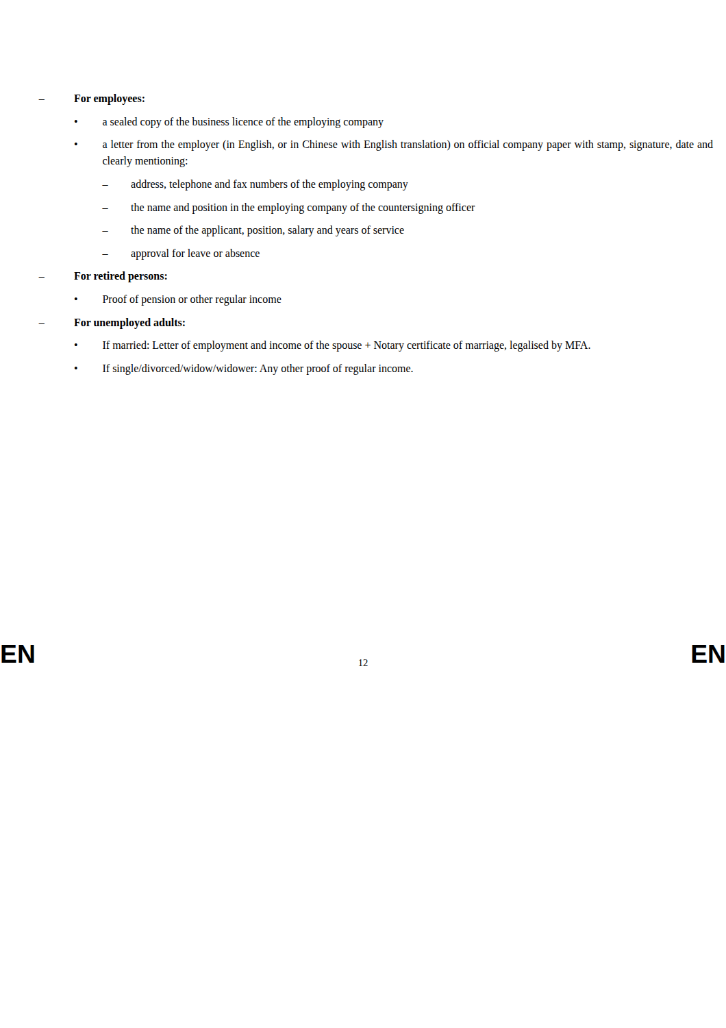– For employees:
• a sealed copy of the business licence of the employing company
• a letter from the employer (in English, or in Chinese with English translation) on official company paper with stamp, signature, date and clearly mentioning:
– address, telephone and fax numbers of the employing company
– the name and position in the employing company of the countersigning officer
– the name of the applicant, position, salary and years of service
– approval for leave or absence
– For retired persons:
• Proof of pension or other regular income
– For unemployed adults:
• If married: Letter of employment and income of the spouse + Notary certificate of marriage, legalised by MFA.
• If single/divorced/widow/widower: Any other proof of regular income.
EN 12 EN